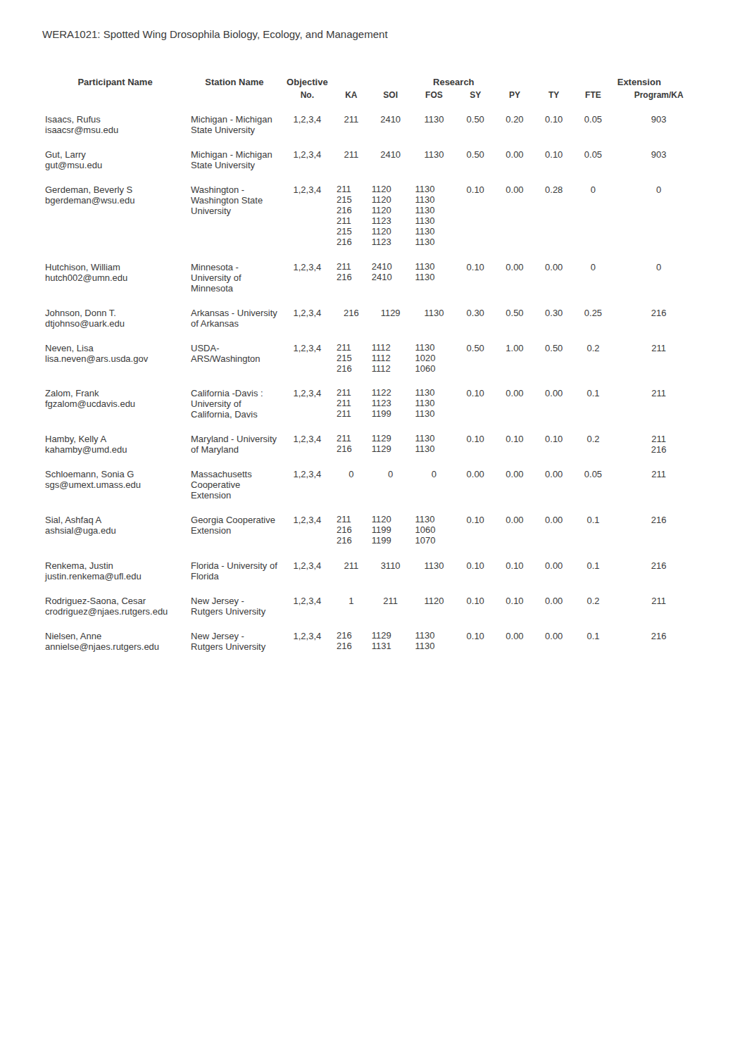WERA1021: Spotted Wing Drosophila Biology, Ecology, and Management
| Participant Name | Station Name | Objective | Research | Extension |
| --- | --- | --- | --- | --- |
| | | No. | KA | SOI | FOS | SY | PY | TY | FTE | Program/KA |
| Isaacs, Rufus isaacsr@msu.edu | Michigan - Michigan State University | 1,2,3,4 | 211 | 2410 | 1130 | 0.50 | 0.20 | 0.10 | 0.05 | 903 |
| Gut, Larry gut@msu.edu | Michigan - Michigan State University | 1,2,3,4 | 211 | 2410 | 1130 | 0.50 | 0.00 | 0.10 | 0.05 | 903 |
| Gerdeman, Beverly S bgerdeman@wsu.edu | Washington - Washington State University | 1,2,3,4 | 211 215 216 211 215 216 | 1120 1120 1120 1123 1120 1123 | 1130 1130 1130 1130 1130 1130 | 0.10 | 0.00 | 0.28 | 0 | 0 |
| Hutchison, William hutch002@umn.edu | Minnesota - University of Minnesota | 1,2,3,4 | 211 216 | 2410 2410 | 1130 1130 | 0.10 | 0.00 | 0.00 | 0 | 0 |
| Johnson, Donn T. dtjohnso@uark.edu | Arkansas - University of Arkansas | 1,2,3,4 | 216 | 1129 | 1130 | 0.30 | 0.50 | 0.30 | 0.25 | 216 |
| Neven, Lisa lisa.neven@ars.usda.gov | USDA-ARS/Washington | 1,2,3,4 | 211 215 216 | 1112 1112 1112 | 1130 1020 1060 | 0.50 | 1.00 | 0.50 | 0.2 | 211 |
| Zalom, Frank fgzalom@ucdavis.edu | California -Davis : University of California, Davis | 1,2,3,4 | 211 211 211 | 1122 1123 1199 | 1130 1130 1130 | 0.10 | 0.00 | 0.00 | 0.1 | 211 |
| Hamby, Kelly A kahamby@umd.edu | Maryland - University of Maryland | 1,2,3,4 | 211 216 | 1129 1129 | 1130 1130 | 0.10 | 0.10 | 0.10 | 0.2 | 211 216 |
| Schloemann, Sonia G sgs@umext.umass.edu | Massachusetts Cooperative Extension | 1,2,3,4 | 0 | 0 | 0 | 0.00 | 0.00 | 0.00 | 0.05 | 211 |
| Sial, Ashfaq A ashsial@uga.edu | Georgia Cooperative Extension | 1,2,3,4 | 211 216 216 | 1120 1199 1199 | 1130 1060 1070 | 0.10 | 0.00 | 0.00 | 0.1 | 216 |
| Renkema, Justin justin.renkema@ufl.edu | Florida - University of Florida | 1,2,3,4 | 211 | 3110 | 1130 | 0.10 | 0.10 | 0.00 | 0.1 | 216 |
| Rodriguez-Saona, Cesar crodriguez@njaes.rutgers.edu | New Jersey - Rutgers University | 1,2,3,4 | 1 | 211 | 1120 | 0.10 | 0.10 | 0.00 | 0.2 | 211 |
| Nielsen, Anne annielse@njaes.rutgers.edu | New Jersey - Rutgers University | 1,2,3,4 | 216 216 | 1129 1131 | 1130 1130 | 0.10 | 0.00 | 0.00 | 0.1 | 216 |